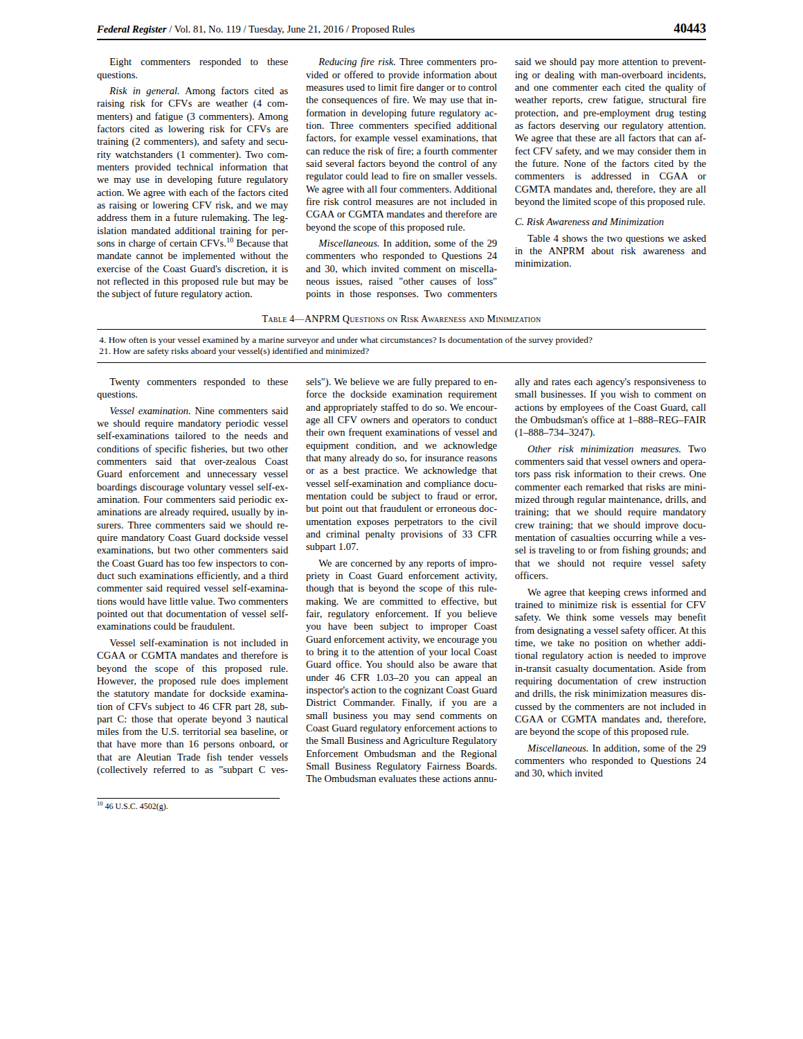Federal Register / Vol. 81, No. 119 / Tuesday, June 21, 2016 / Proposed Rules
40443
Eight commenters responded to these questions.
Risk in general. Among factors cited as raising risk for CFVs are weather (4 commenters) and fatigue (3 commenters). Among factors cited as lowering risk for CFVs are training (2 commenters), and safety and security watchstanders (1 commenter). Two commenters provided technical information that we may use in developing future regulatory action. We agree with each of the factors cited as raising or lowering CFV risk, and we may address them in a future rulemaking. The legislation mandated additional training for persons in charge of certain CFVs.10 Because that mandate cannot be implemented without the exercise of the Coast Guard's discretion, it is not reflected in this proposed rule but may be the subject of future regulatory action.
Reducing fire risk. Three commenters provided or offered to provide information about measures used to limit fire danger or to control the consequences of fire. We may use that information in developing future regulatory action. Three commenters specified additional factors, for example vessel examinations, that can reduce the risk of fire; a fourth commenter said several factors beyond the control of any regulator could lead to fire on smaller vessels. We agree with all four commenters. Additional fire risk control measures are not included in CGAA or CGMTA mandates and therefore are beyond the scope of this proposed rule.
Miscellaneous. In addition, some of the 29 commenters who responded to Questions 24 and 30, which invited comment on miscellaneous issues, raised "other causes of loss" points in those responses. Two commenters said we should pay more attention to preventing or dealing with man-overboard incidents, and one commenter each cited the quality of weather reports, crew fatigue, structural fire protection, and pre-employment drug testing as factors deserving our regulatory attention. We agree that these are all factors that can affect CFV safety, and we may consider them in the future. None of the factors cited by the commenters is addressed in CGAA or CGMTA mandates and, therefore, they are all beyond the limited scope of this proposed rule.
C. Risk Awareness and Minimization
Table 4 shows the two questions we asked in the ANPRM about risk awareness and minimization.
Table 4—ANPRM Questions on Risk Awareness and Minimization
| 4. How often is your vessel examined by a marine surveyor and under what circumstances? Is documentation of the survey provided? 21. How are safety risks aboard your vessel(s) identified and minimized? |
Twenty commenters responded to these questions.
Vessel examination. Nine commenters said we should require mandatory periodic vessel self-examinations tailored to the needs and conditions of specific fisheries, but two other commenters said that over-zealous Coast Guard enforcement and unnecessary vessel boardings discourage voluntary vessel self-examination. Four commenters said periodic examinations are already required, usually by insurers. Three commenters said we should require mandatory Coast Guard dockside vessel examinations, but two other commenters said the Coast Guard has too few inspectors to conduct such examinations efficiently, and a third commenter said required vessel self-examinations would have little value. Two commenters pointed out that documentation of vessel self-examinations could be fraudulent.
Vessel self-examination is not included in CGAA or CGMTA mandates and therefore is beyond the scope of this proposed rule. However, the proposed rule does implement the statutory mandate for dockside examination of CFVs subject to 46 CFR part 28, subpart C: those that operate beyond 3 nautical miles from the U.S. territorial sea baseline, or that have more than 16 persons onboard, or that are Aleutian Trade fish tender vessels (collectively referred to as "subpart C vessels"). We believe we are fully prepared to enforce the dockside examination requirement and appropriately staffed to do so. We encourage all CFV owners and operators to conduct their own frequent examinations of vessel and equipment condition, and we acknowledge that many already do so, for insurance reasons or as a best practice. We acknowledge that vessel self-examination and compliance documentation could be subject to fraud or error, but point out that fraudulent or erroneous documentation exposes perpetrators to the civil and criminal penalty provisions of 33 CFR subpart 1.07.
We are concerned by any reports of impropriety in Coast Guard enforcement activity, though that is beyond the scope of this rulemaking. We are committed to effective, but fair, regulatory enforcement. If you believe you have been subject to improper Coast Guard enforcement activity, we encourage you to bring it to the attention of your local Coast Guard office. You should also be aware that under 46 CFR 1.03–20 you can appeal an inspector's action to the cognizant Coast Guard District Commander. Finally, if you are a small business you may send comments on Coast Guard regulatory enforcement actions to the Small Business and Agriculture Regulatory Enforcement Ombudsman and the Regional Small Business Regulatory Fairness Boards. The Ombudsman evaluates these actions annually and rates each agency's responsiveness to small businesses. If you wish to comment on actions by employees of the Coast Guard, call the Ombudsman's office at 1–888–REG–FAIR (1–888–734–3247).
Other risk minimization measures. Two commenters said that vessel owners and operators pass risk information to their crews. One commenter each remarked that risks are minimized through regular maintenance, drills, and training; that we should require mandatory crew training; that we should improve documentation of casualties occurring while a vessel is traveling to or from fishing grounds; and that we should not require vessel safety officers.
We agree that keeping crews informed and trained to minimize risk is essential for CFV safety. We think some vessels may benefit from designating a vessel safety officer. At this time, we take no position on whether additional regulatory action is needed to improve in-transit casualty documentation. Aside from requiring documentation of crew instruction and drills, the risk minimization measures discussed by the commenters are not included in CGAA or CGMTA mandates and, therefore, are beyond the scope of this proposed rule.
Miscellaneous. In addition, some of the 29 commenters who responded to Questions 24 and 30, which invited
10 46 U.S.C. 4502(g).